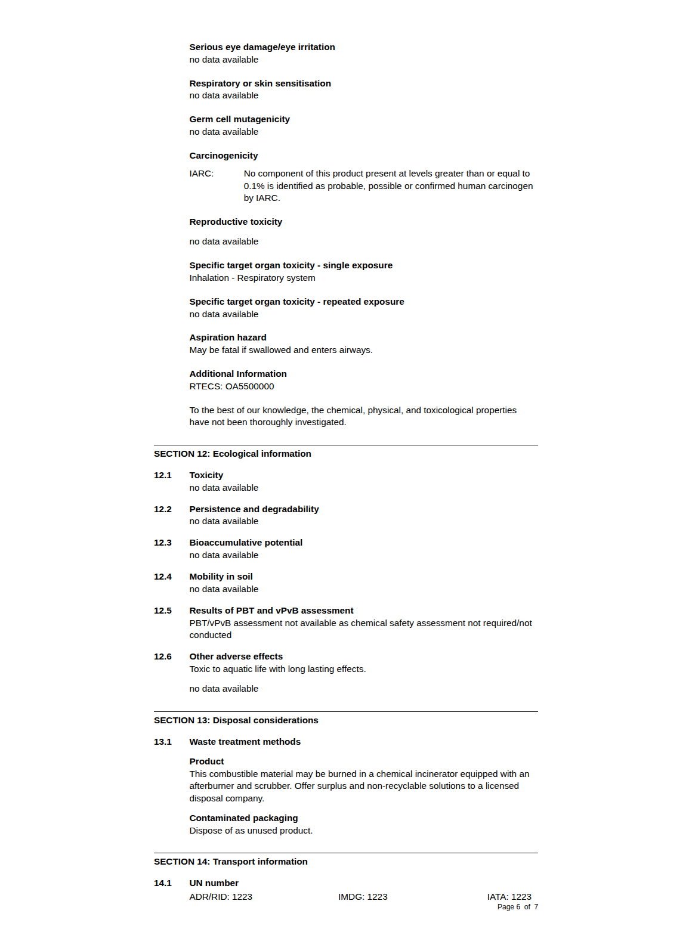Serious eye damage/eye irritation
no data available
Respiratory or skin sensitisation
no data available
Germ cell mutagenicity
no data available
Carcinogenicity
IARC:
No component of this product present at levels greater than or equal to 0.1% is identified as probable, possible or confirmed human carcinogen by IARC.
Reproductive toxicity
no data available
Specific target organ toxicity - single exposure
Inhalation - Respiratory system
Specific target organ toxicity - repeated exposure
no data available
Aspiration hazard
May be fatal if swallowed and enters airways.
Additional Information
RTECS: OA5500000
To the best of our knowledge, the chemical, physical, and toxicological properties have not been thoroughly investigated.
SECTION 12: Ecological information
12.1
Toxicity
no data available
12.2
Persistence and degradability
no data available
12.3
Bioaccumulative potential
no data available
12.4
Mobility in soil
no data available
12.5
Results of PBT and vPvB assessment
PBT/vPvB assessment not available as chemical safety assessment not required/not conducted
12.6
Other adverse effects
Toxic to aquatic life with long lasting effects.
no data available
SECTION 13: Disposal considerations
13.1
Waste treatment methods
Product
This combustible material may be burned in a chemical incinerator equipped with an afterburner and scrubber. Offer surplus and non-recyclable solutions to a licensed disposal company.
Contaminated packaging
Dispose of as unused product.
SECTION 14: Transport information
14.1
UN number
ADR/RID: 1223
IMDG: 1223
IATA: 1223
Page 6 of 7